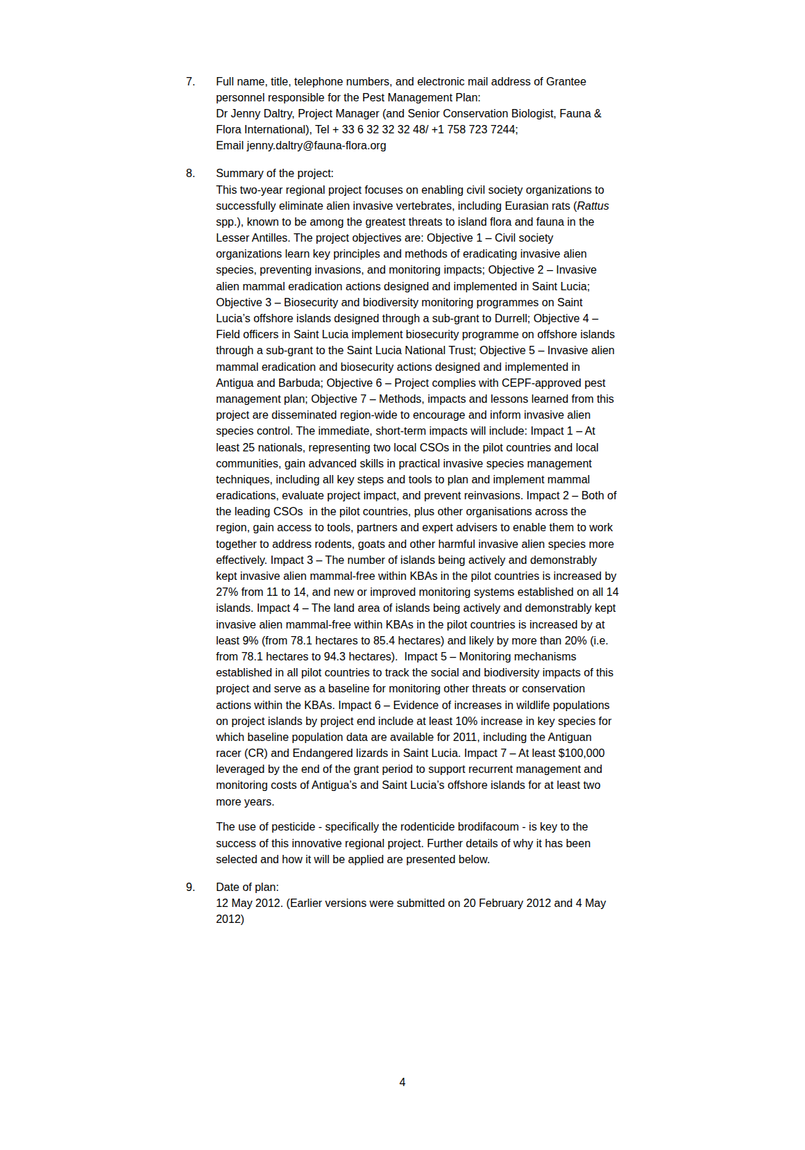7.
Full name, title, telephone numbers, and electronic mail address of Grantee personnel responsible for the Pest Management Plan:
Dr Jenny Daltry, Project Manager (and Senior Conservation Biologist, Fauna & Flora International), Tel + 33 6 32 32 32 48/ +1 758 723 7244;
Email jenny.daltry@fauna-flora.org
8.
Summary of the project:
This two-year regional project focuses on enabling civil society organizations to successfully eliminate alien invasive vertebrates, including Eurasian rats (Rattus spp.), known to be among the greatest threats to island flora and fauna in the Lesser Antilles. The project objectives are: Objective 1 – Civil society organizations learn key principles and methods of eradicating invasive alien species, preventing invasions, and monitoring impacts; Objective 2 – Invasive alien mammal eradication actions designed and implemented in Saint Lucia; Objective 3 – Biosecurity and biodiversity monitoring programmes on Saint Lucia’s offshore islands designed through a sub-grant to Durrell; Objective 4 – Field officers in Saint Lucia implement biosecurity programme on offshore islands through a sub-grant to the Saint Lucia National Trust; Objective 5 – Invasive alien mammal eradication and biosecurity actions designed and implemented in Antigua and Barbuda; Objective 6 – Project complies with CEPF-approved pest management plan; Objective 7 – Methods, impacts and lessons learned from this project are disseminated region-wide to encourage and inform invasive alien species control. The immediate, short-term impacts will include: Impact 1 – At least 25 nationals, representing two local CSOs in the pilot countries and local communities, gain advanced skills in practical invasive species management techniques, including all key steps and tools to plan and implement mammal eradications, evaluate project impact, and prevent reinvasions. Impact 2 – Both of the leading CSOs in the pilot countries, plus other organisations across the region, gain access to tools, partners and expert advisers to enable them to work together to address rodents, goats and other harmful invasive alien species more effectively. Impact 3 – The number of islands being actively and demonstrably kept invasive alien mammal-free within KBAs in the pilot countries is increased by 27% from 11 to 14, and new or improved monitoring systems established on all 14 islands. Impact 4 – The land area of islands being actively and demonstrably kept invasive alien mammal-free within KBAs in the pilot countries is increased by at least 9% (from 78.1 hectares to 85.4 hectares) and likely by more than 20% (i.e. from 78.1 hectares to 94.3 hectares). Impact 5 – Monitoring mechanisms established in all pilot countries to track the social and biodiversity impacts of this project and serve as a baseline for monitoring other threats or conservation actions within the KBAs. Impact 6 – Evidence of increases in wildlife populations on project islands by project end include at least 10% increase in key species for which baseline population data are available for 2011, including the Antiguan racer (CR) and Endangered lizards in Saint Lucia. Impact 7 – At least $100,000 leveraged by the end of the grant period to support recurrent management and monitoring costs of Antigua’s and Saint Lucia’s offshore islands for at least two more years.
The use of pesticide - specifically the rodenticide brodifacoum - is key to the success of this innovative regional project. Further details of why it has been selected and how it will be applied are presented below.
9.
Date of plan:
12 May 2012. (Earlier versions were submitted on 20 February 2012 and 4 May 2012)
4